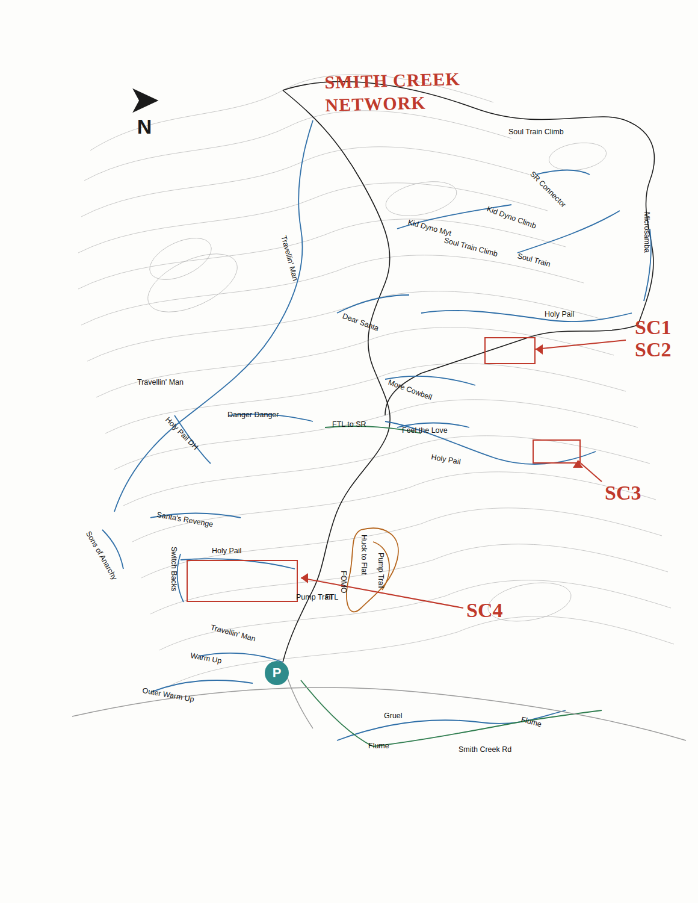SMITH CREEK
NETWORK
➤
N
SC1
SC2
SC3
SC4
P
Soul Train Climb SR Connector Kid Dyno Climb Kid Dyno Myt Soul Train Climb Soul Train Microsamba Travellin' Man Dear Santa Holy Pail Travellin' Man More Cowbell Holy Pail DH Danger Danger FTL to SR Feel the Love Holy Pail Santa's Revenge Sons of Anarchy Switch Backs Holy Pail Huck to Flat FOMO Pump Trail Pump Trail FTL Travellin' Man Warm Up Outer Warm Up Gruel Flume Flume Smith Creek Rd